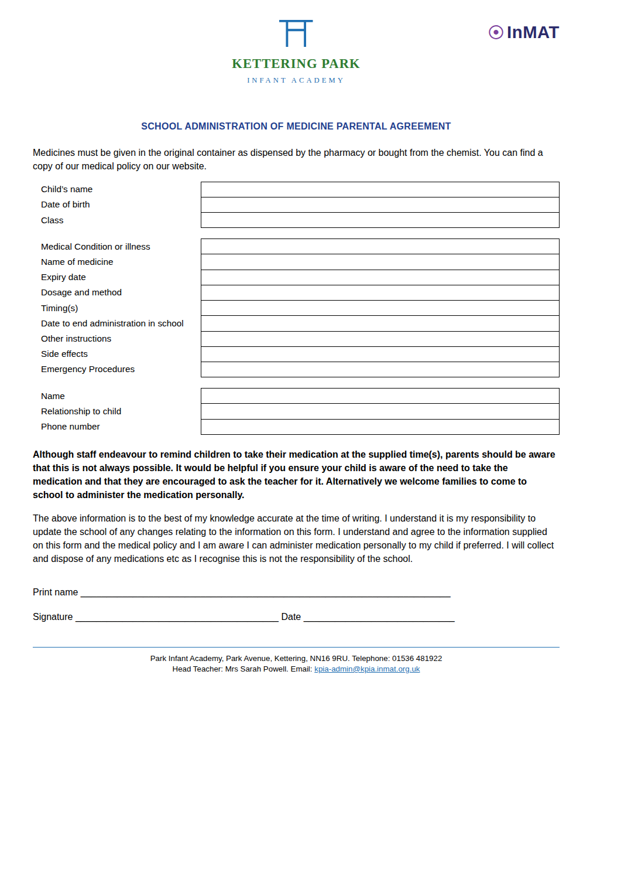⦿InMAT
⛩
KETTERING PARK
INFANT ACADEMY
SCHOOL ADMINISTRATION OF MEDICINE PARENTAL AGREEMENT
Medicines must be given in the original container as dispensed by the pharmacy or bought from the chemist. You can find a copy of our medical policy on our website.
| Child’s name | |
| Date of birth | |
| Class | |
| Medical Condition or illness | |
| Name of medicine | |
| Expiry date | |
| Dosage and method | |
| Timing(s) | |
| Date to end administration in school | |
| Other instructions | |
| Side effects | |
| Emergency Procedures | |
| Name | |
| Relationship to child | |
| Phone number | |
Although staff endeavour to remind children to take their medication at the supplied time(s), parents should be aware that this is not always possible. It would be helpful if you ensure your child is aware of the need to take the medication and that they are encouraged to ask the teacher for it. Alternatively we welcome families to come to school to administer the medication personally.
The above information is to the best of my knowledge accurate at the time of writing. I understand it is my responsibility to update the school of any changes relating to the information on this form. I understand and agree to the information supplied on this form and the medical policy and I am aware I can administer medication personally to my child if preferred. I will collect and dispose of any medications etc as I recognise this is not the responsibility of the school.
Print name _______________________________________________________________________
Signature _______________________________________ Date _____________________________
Park Infant Academy, Park Avenue, Kettering, NN16 9RU. Telephone: 01536 481922
Head Teacher: Mrs Sarah Powell. Email: kpia-admin@kpia.inmat.org.uk